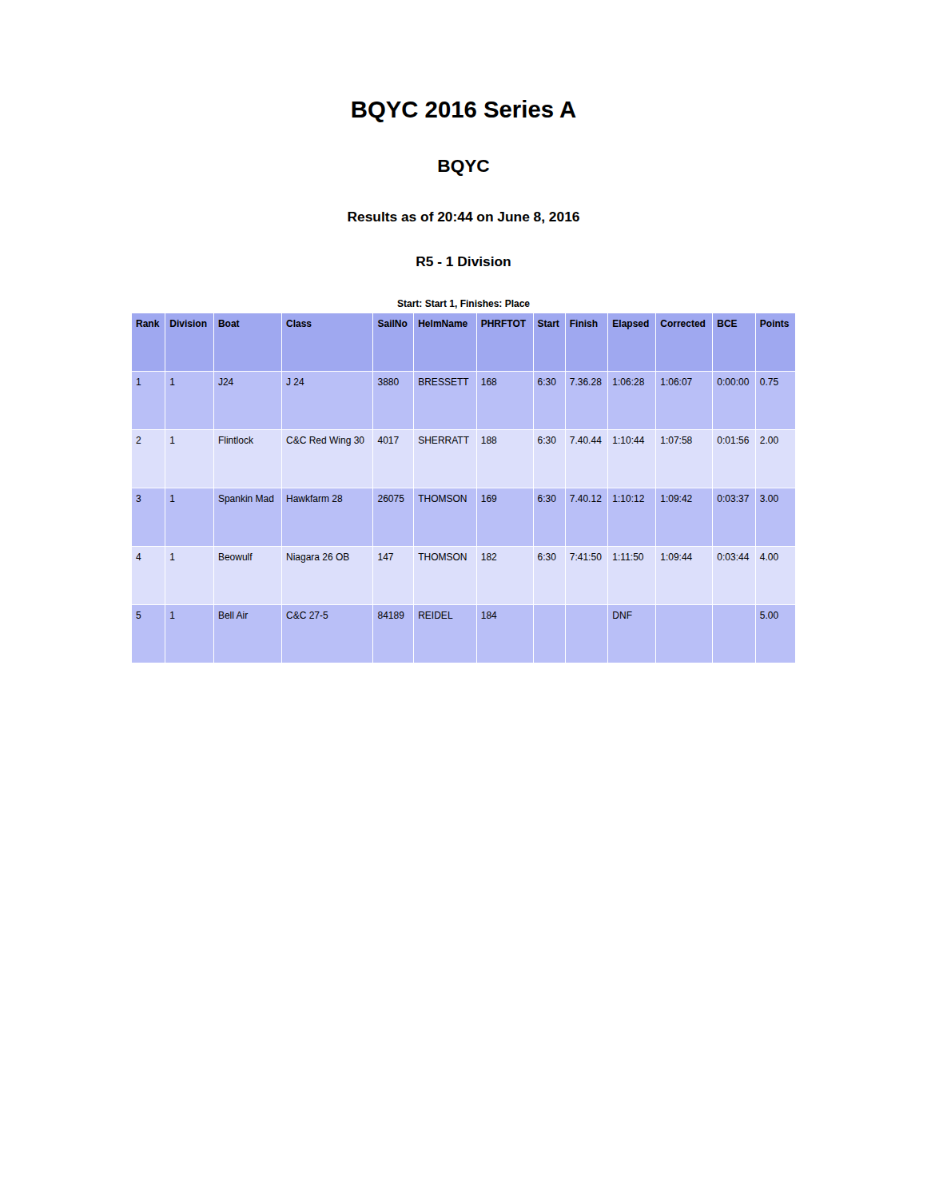BQYC 2016 Series A
BQYC
Results as of 20:44 on June 8, 2016
R5 - 1 Division
Start: Start 1, Finishes: Place
| Rank | Division | Boat | Class | SailNo | HelmName | PHRFTOT | Start | Finish | Elapsed | Corrected | BCE | Points |
| --- | --- | --- | --- | --- | --- | --- | --- | --- | --- | --- | --- | --- |
| 1 | 1 | J24 | J 24 | 3880 | BRESSETT | 168 | 6:30 | 7.36.28 | 1:06:28 | 1:06:07 | 0:00:00 | 0.75 |
| 2 | 1 | Flintlock | C&C Red Wing 30 | 4017 | SHERRATT | 188 | 6:30 | 7.40.44 | 1:10:44 | 1:07:58 | 0:01:56 | 2.00 |
| 3 | 1 | Spankin Mad | Hawkfarm 28 | 26075 | THOMSON | 169 | 6:30 | 7.40.12 | 1:10:12 | 1:09:42 | 0:03:37 | 3.00 |
| 4 | 1 | Beowulf | Niagara 26 OB | 147 | THOMSON | 182 | 6:30 | 7:41:50 | 1:11:50 | 1:09:44 | 0:03:44 | 4.00 |
| 5 | 1 | Bell Air | C&C 27-5 | 84189 | REIDEL | 184 | | | DNF | | | 5.00 |